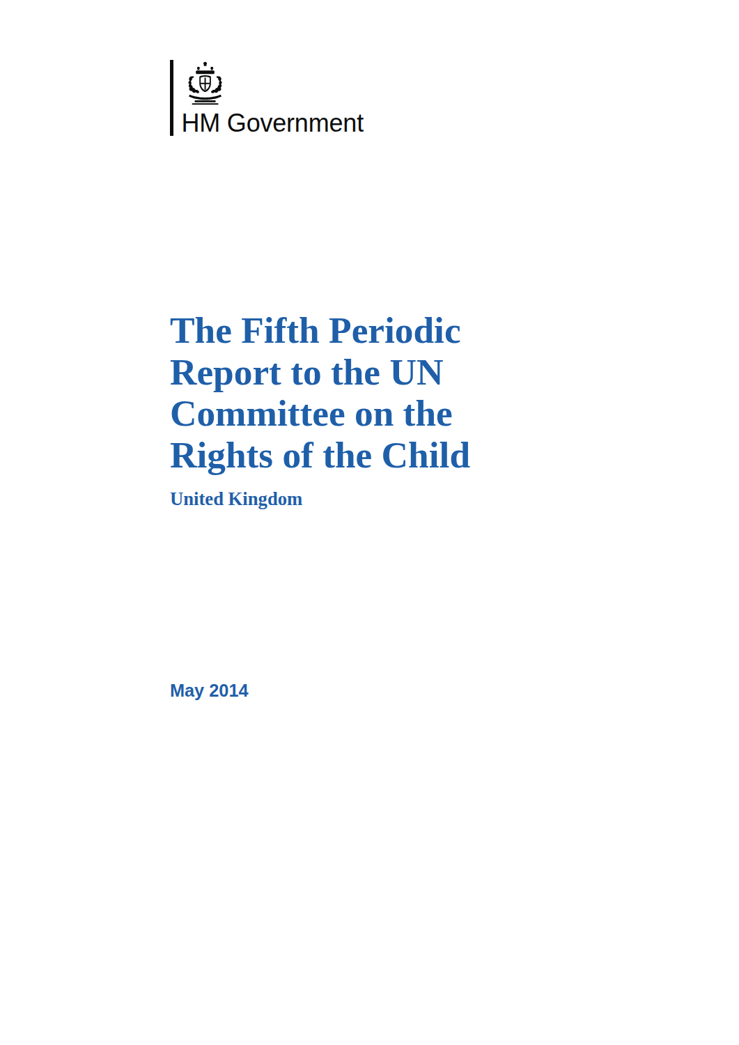HM Government
The Fifth Periodic Report to the UN Committee on the Rights of the Child
United Kingdom
May 2014